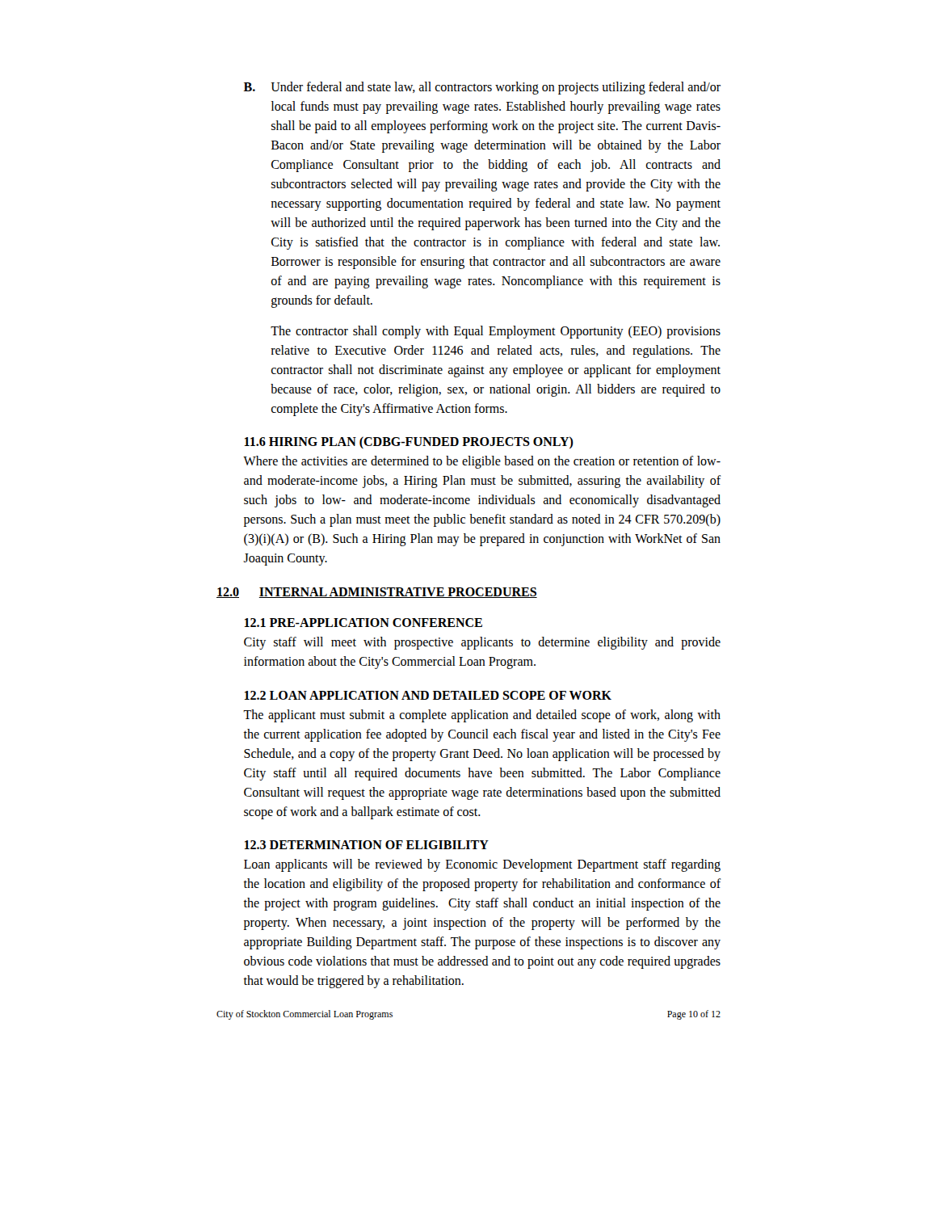B.
Under federal and state law, all contractors working on projects utilizing federal and/or local funds must pay prevailing wage rates. Established hourly prevailing wage rates shall be paid to all employees performing work on the project site. The current Davis-Bacon and/or State prevailing wage determination will be obtained by the Labor Compliance Consultant prior to the bidding of each job. All contracts and subcontractors selected will pay prevailing wage rates and provide the City with the necessary supporting documentation required by federal and state law. No payment will be authorized until the required paperwork has been turned into the City and the City is satisfied that the contractor is in compliance with federal and state law. Borrower is responsible for ensuring that contractor and all subcontractors are aware of and are paying prevailing wage rates. Noncompliance with this requirement is grounds for default.
The contractor shall comply with Equal Employment Opportunity (EEO) provisions relative to Executive Order 11246 and related acts, rules, and regulations. The contractor shall not discriminate against any employee or applicant for employment because of race, color, religion, sex, or national origin. All bidders are required to complete the City's Affirmative Action forms.
11.6 HIRING PLAN (CDBG-FUNDED PROJECTS ONLY)
Where the activities are determined to be eligible based on the creation or retention of low- and moderate-income jobs, a Hiring Plan must be submitted, assuring the availability of such jobs to low- and moderate-income individuals and economically disadvantaged persons. Such a plan must meet the public benefit standard as noted in 24 CFR 570.209(b)(3)(i)(A) or (B). Such a Hiring Plan may be prepared in conjunction with WorkNet of San Joaquin County.
12.0 INTERNAL ADMINISTRATIVE PROCEDURES
12.1 PRE-APPLICATION CONFERENCE
City staff will meet with prospective applicants to determine eligibility and provide information about the City's Commercial Loan Program.
12.2 LOAN APPLICATION AND DETAILED SCOPE OF WORK
The applicant must submit a complete application and detailed scope of work, along with the current application fee adopted by Council each fiscal year and listed in the City's Fee Schedule, and a copy of the property Grant Deed. No loan application will be processed by City staff until all required documents have been submitted. The Labor Compliance Consultant will request the appropriate wage rate determinations based upon the submitted scope of work and a ballpark estimate of cost.
12.3 DETERMINATION OF ELIGIBILITY
Loan applicants will be reviewed by Economic Development Department staff regarding the location and eligibility of the proposed property for rehabilitation and conformance of the project with program guidelines. City staff shall conduct an initial inspection of the property. When necessary, a joint inspection of the property will be performed by the appropriate Building Department staff. The purpose of these inspections is to discover any obvious code violations that must be addressed and to point out any code required upgrades that would be triggered by a rehabilitation.
City of Stockton Commercial Loan Programs Page 10 of 12